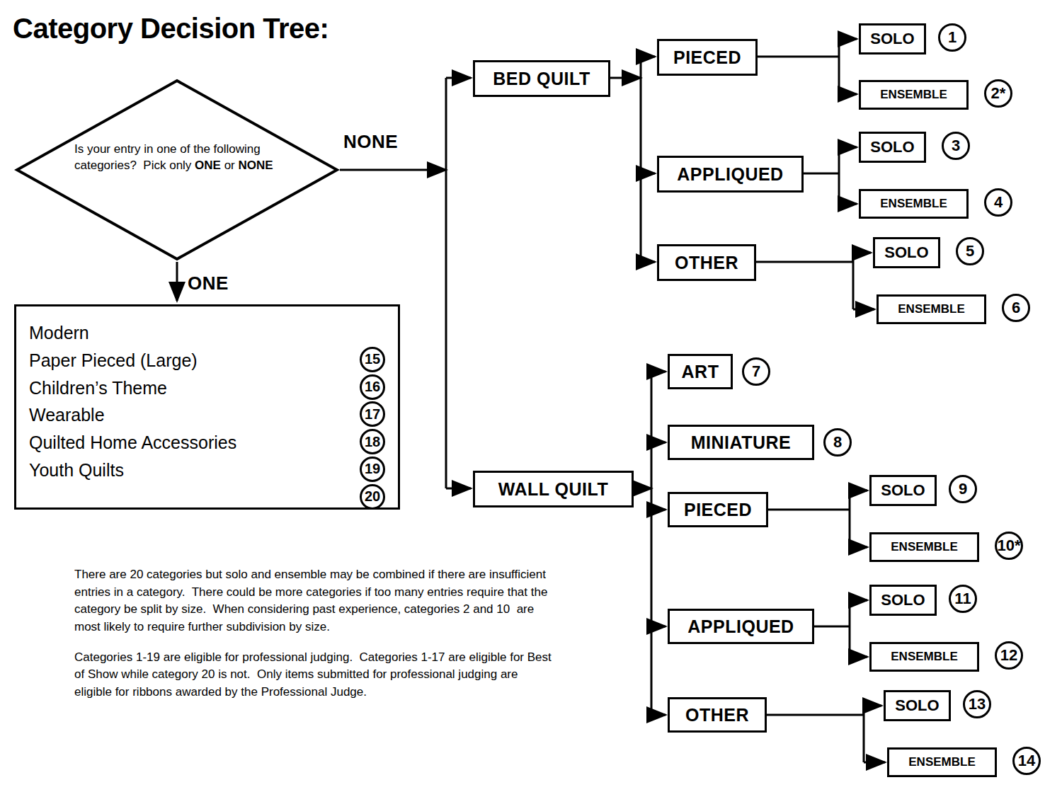Category Decision Tree:
Is your entry in one of the following categories? Pick only ONE or NONE
NONE
ONE
Modern15
Paper Pieced (Large)16
Children’s Theme17
Wearable18
Quilted Home Accessories19
Youth Quilts20
BED QUILT
PIECED
APPLIQUED
OTHER
SOLO
1
ENSEMBLE
2*
SOLO
3
ENSEMBLE
4
SOLO
5
ENSEMBLE
6
WALL QUILT
ART
7
MINIATURE
8
PIECED
APPLIQUED
OTHER
SOLO
9
ENSEMBLE
10*
SOLO
11
ENSEMBLE
12
SOLO
13
ENSEMBLE
14
There are 20 categories but solo and ensemble may be combined if there are insufficient entries in a category. There could be more categories if too many entries require that the category be split by size. When considering past experience, categories 2 and 10 are most likely to require further subdivision by size.
Categories 1-19 are eligible for professional judging. Categories 1-17 are eligible for Best of Show while category 20 is not. Only items submitted for professional judging are eligible for ribbons awarded by the Professional Judge.